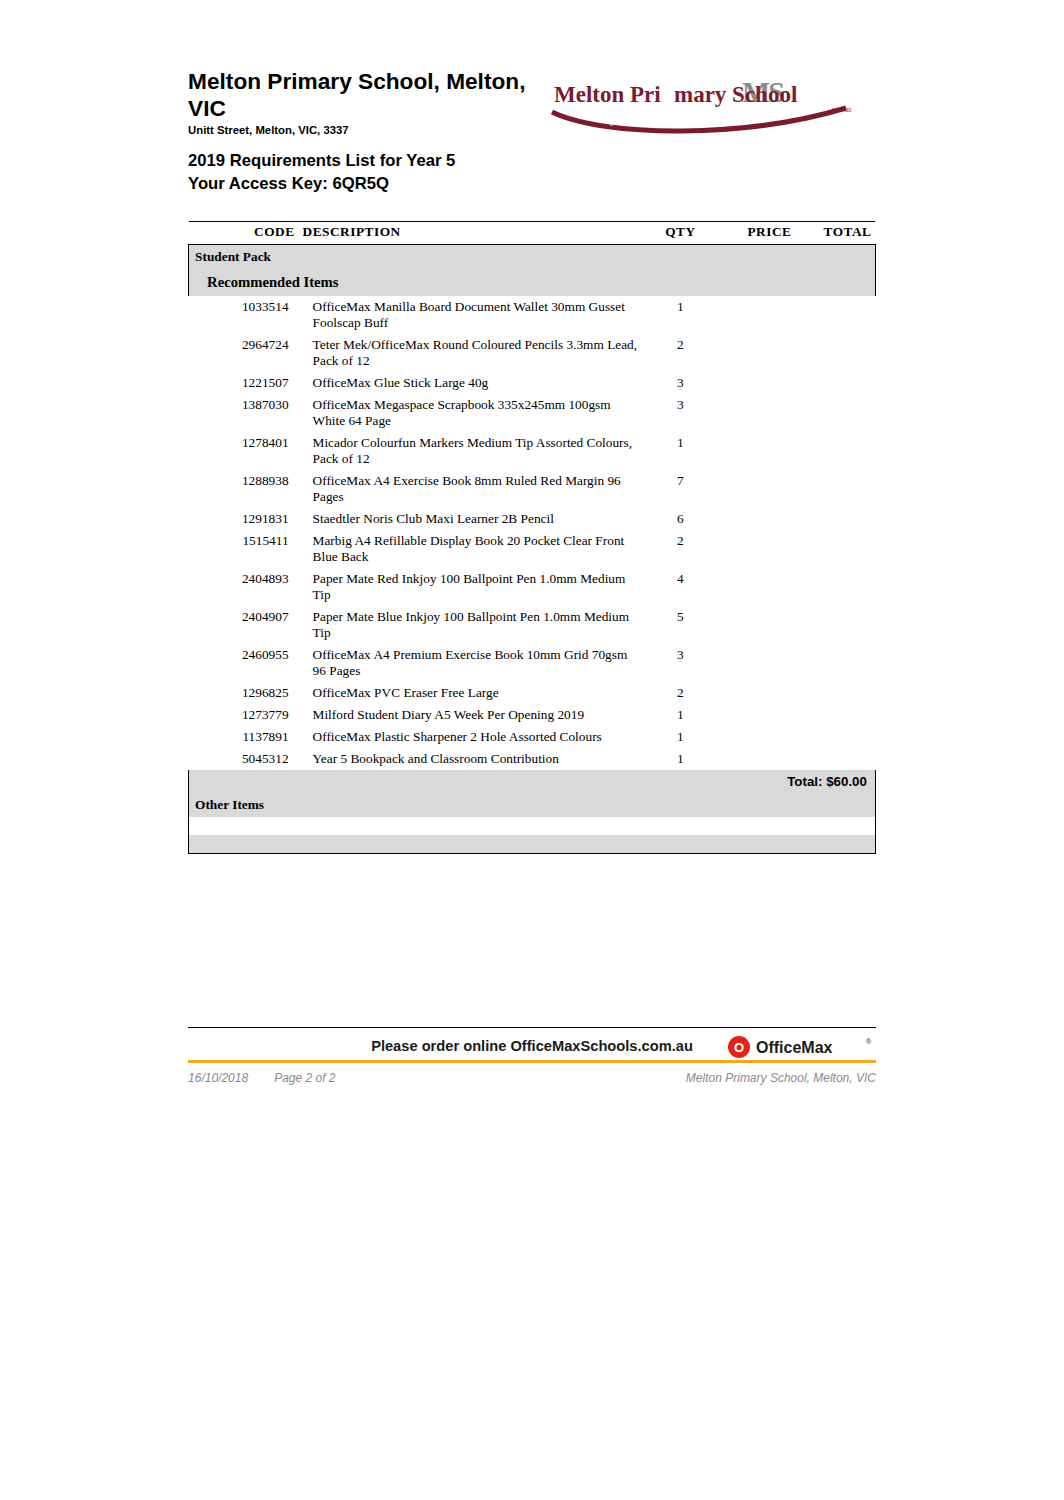Melton Primary School, Melton, VIC
Unitt Street, Melton, VIC, 3337
2019 Requirements List for Year 5
Your Access Key: 6QR5Q
MS Melton Pri mary School "Onward with pride" No.430
| CODE | DESCRIPTION | QTY | PRICE | TOTAL |
| --- | --- | --- | --- | --- |
| Student Pack |
| Recommended Items |
| 1033514 | OfficeMax Manilla Board Document Wallet 30mm Gusset Foolscap Buff | 1 | | |
| 2964724 | Teter Mek/OfficeMax Round Coloured Pencils 3.3mm Lead, Pack of 12 | 2 | | |
| 1221507 | OfficeMax Glue Stick Large 40g | 3 | | |
| 1387030 | OfficeMax Megaspace Scrapbook 335x245mm 100gsm White 64 Page | 3 | | |
| 1278401 | Micador Colourfun Markers Medium Tip Assorted Colours, Pack of 12 | 1 | | |
| 1288938 | OfficeMax A4 Exercise Book 8mm Ruled Red Margin 96 Pages | 7 | | |
| 1291831 | Staedtler Noris Club Maxi Learner 2B Pencil | 6 | | |
| 1515411 | Marbig A4 Refillable Display Book 20 Pocket Clear Front Blue Back | 2 | | |
| 2404893 | Paper Mate Red Inkjoy 100 Ballpoint Pen 1.0mm Medium Tip | 4 | | |
| 2404907 | Paper Mate Blue Inkjoy 100 Ballpoint Pen 1.0mm Medium Tip | 5 | | |
| 2460955 | OfficeMax A4 Premium Exercise Book 10mm Grid 70gsm 96 Pages | 3 | | |
| 1296825 | OfficeMax PVC Eraser Free Large | 2 | | |
| 1273779 | Milford Student Diary A5 Week Per Opening 2019 | 1 | | |
| 1137891 | OfficeMax Plastic Sharpener 2 Hole Assorted Colours | 1 | | |
| 5045312 | Year 5 Bookpack and Classroom Contribution | 1 | | |
| Total: $60.00 |
| Other Items |
Please order online OfficeMaxSchools.com.au
O OfficeMax ®
16/10/2018 Page 2 of 2
Melton Primary School, Melton, VIC